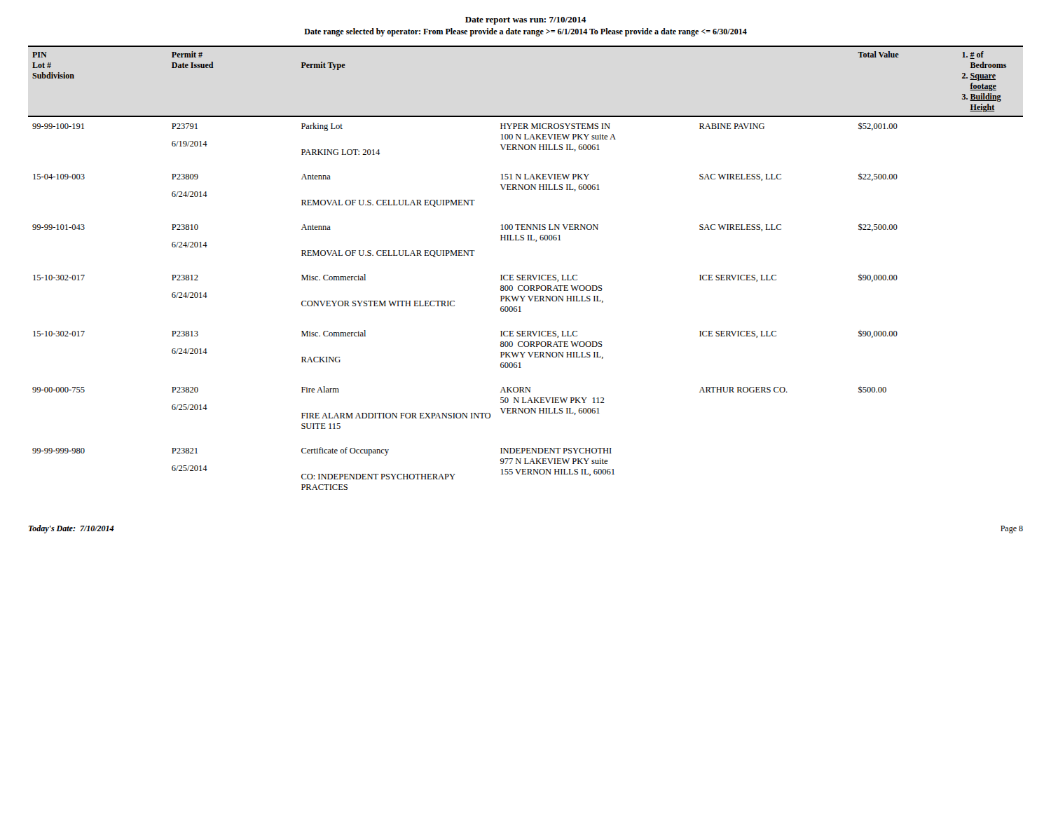Date report was run: 7/10/2014
Date range selected by operator: From Please provide a date range >= 6/1/2014 To Please provide a date range <= 6/30/2014
| PIN Lot # Subdivision | Permit # Date Issued | Permit Type | | | Total Value | # of Bedrooms Square footage Building Height |
| --- | --- | --- | --- | --- | --- | --- |
| 99-99-100-191 | P23791 6/19/2014 | Parking Lot PARKING LOT: 2014 | HYPER MICROSYSTEMS IN 100 N LAKEVIEW PKY suite A VERNON HILLS IL, 60061 | RABINE PAVING | $52,001.00 | |
| 15-04-109-003 | P23809 6/24/2014 | Antenna REMOVAL OF U.S. CELLULAR EQUIPMENT | 151 N LAKEVIEW PKY VERNON HILLS IL, 60061 | SAC WIRELESS, LLC | $22,500.00 | |
| 99-99-101-043 | P23810 6/24/2014 | Antenna REMOVAL OF U.S. CELLULAR EQUIPMENT | 100 TENNIS LN VERNON HILLS IL, 60061 | SAC WIRELESS, LLC | $22,500.00 | |
| 15-10-302-017 | P23812 6/24/2014 | Misc. Commercial CONVEYOR SYSTEM WITH ELECTRIC | ICE SERVICES, LLC 800 CORPORATE WOODS PKWY VERNON HILLS IL, 60061 | ICE SERVICES, LLC | $90,000.00 | |
| 15-10-302-017 | P23813 6/24/2014 | Misc. Commercial RACKING | ICE SERVICES, LLC 800 CORPORATE WOODS PKWY VERNON HILLS IL, 60061 | ICE SERVICES, LLC | $90,000.00 | |
| 99-00-000-755 | P23820 6/25/2014 | Fire Alarm FIRE ALARM ADDITION FOR EXPANSION INTO SUITE 115 | AKORN 50 N LAKEVIEW PKY 112 VERNON HILLS IL, 60061 | ARTHUR ROGERS CO. | $500.00 | |
| 99-99-999-980 | P23821 6/25/2014 | Certificate of Occupancy CO: INDEPENDENT PSYCHOTHERAPY PRACTICES | INDEPENDENT PSYCHOTHI 977 N LAKEVIEW PKY suite 155 VERNON HILLS IL, 60061 | | | |
Today's Date: 7/10/2014 Page 8